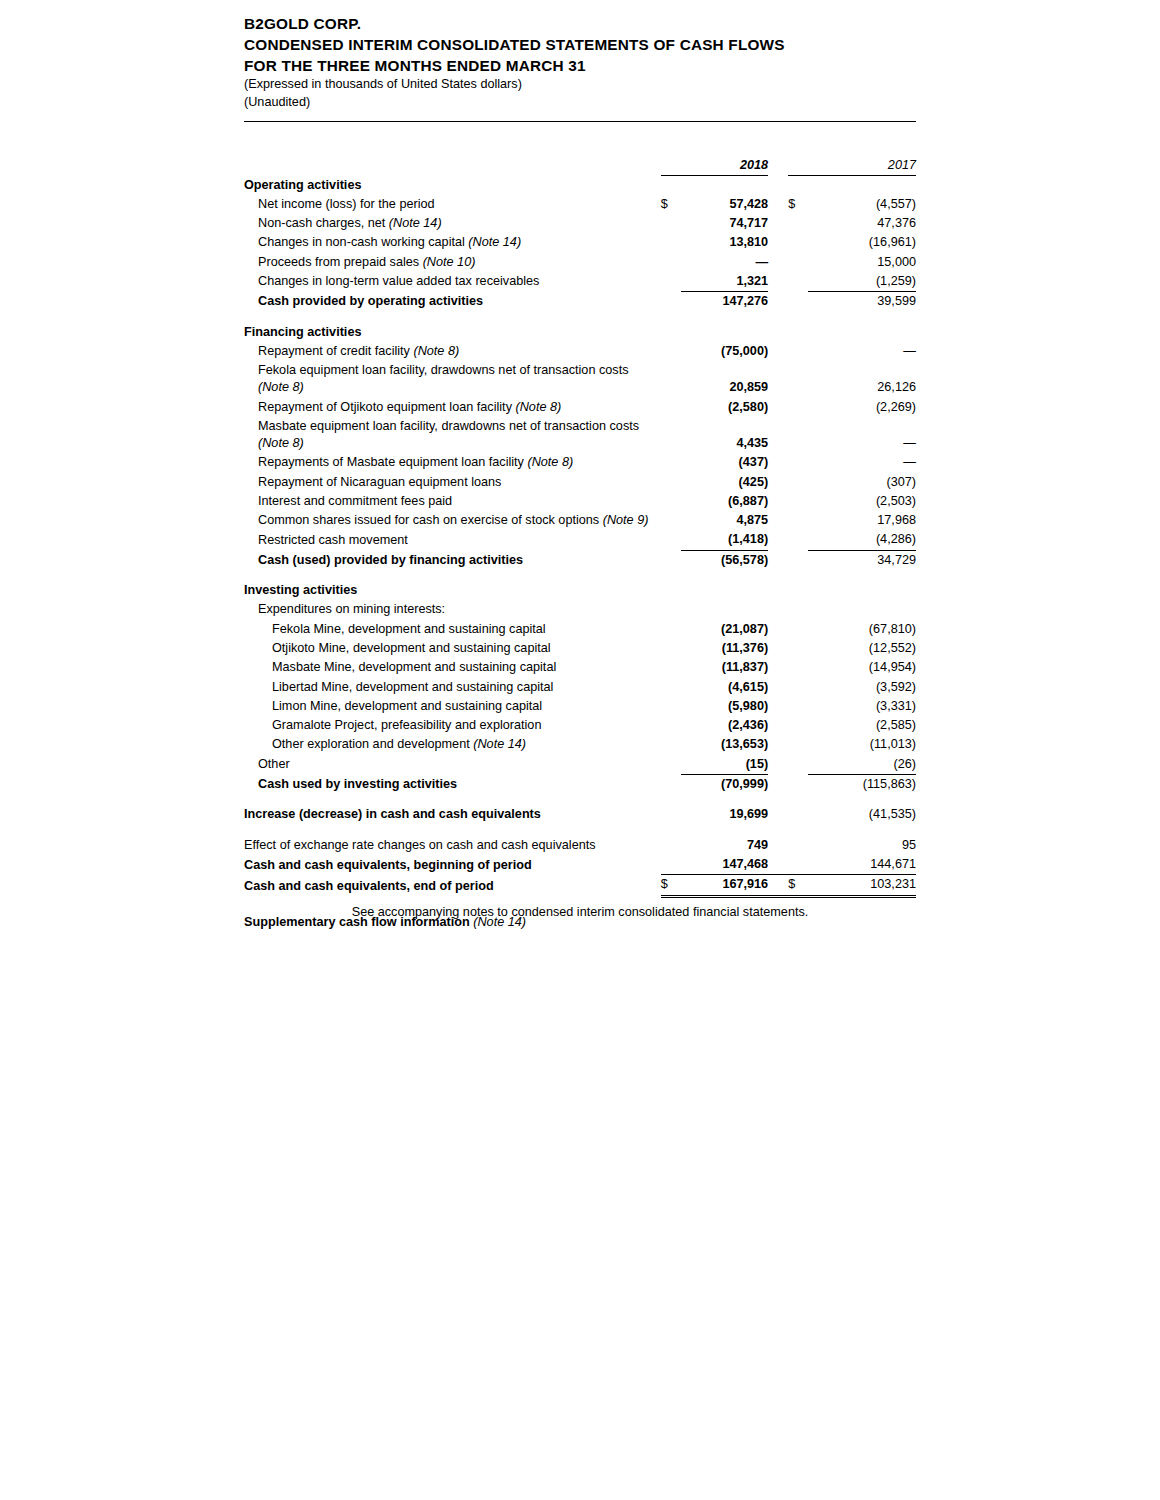B2GOLD CORP.
CONDENSED INTERIM CONSOLIDATED STATEMENTS OF CASH FLOWS
FOR THE THREE MONTHS ENDED MARCH 31
(Expressed in thousands of United States dollars)
(Unaudited)
| | | 2018 | | | 2017 |
| Operating activities | | | | | |
| Net income (loss) for the period | $ | 57,428 | | $ | (4,557) |
| Non-cash charges, net (Note 14) | | 74,717 | | | 47,376 |
| Changes in non-cash working capital (Note 14) | | 13,810 | | | (16,961) |
| Proceeds from prepaid sales (Note 10) | | — | | | 15,000 |
| Changes in long-term value added tax receivables | | 1,321 | | | (1,259) |
| Cash provided by operating activities | | 147,276 | | | 39,599 |
| Financing activities | | | | | |
| Repayment of credit facility (Note 8) | | (75,000) | | | — |
| Fekola equipment loan facility, drawdowns net of transaction costs (Note 8) | | 20,859 | | | 26,126 |
| Repayment of Otjikoto equipment loan facility (Note 8) | | (2,580) | | | (2,269) |
| Masbate equipment loan facility, drawdowns net of transaction costs (Note 8) | | 4,435 | | | — |
| Repayments of Masbate equipment loan facility (Note 8) | | (437) | | | — |
| Repayment of Nicaraguan equipment loans | | (425) | | | (307) |
| Interest and commitment fees paid | | (6,887) | | | (2,503) |
| Common shares issued for cash on exercise of stock options (Note 9) | | 4,875 | | | 17,968 |
| Restricted cash movement | | (1,418) | | | (4,286) |
| Cash (used) provided by financing activities | | (56,578) | | | 34,729 |
| Investing activities | | | | | |
| Expenditures on mining interests: | | | | | |
| Fekola Mine, development and sustaining capital | | (21,087) | | | (67,810) |
| Otjikoto Mine, development and sustaining capital | | (11,376) | | | (12,552) |
| Masbate Mine, development and sustaining capital | | (11,837) | | | (14,954) |
| Libertad Mine, development and sustaining capital | | (4,615) | | | (3,592) |
| Limon Mine, development and sustaining capital | | (5,980) | | | (3,331) |
| Gramalote Project, prefeasibility and exploration | | (2,436) | | | (2,585) |
| Other exploration and development (Note 14) | | (13,653) | | | (11,013) |
| Other | | (15) | | | (26) |
| Cash used by investing activities | | (70,999) | | | (115,863) |
| Increase (decrease) in cash and cash equivalents | | 19,699 | | | (41,535) |
| Effect of exchange rate changes on cash and cash equivalents | | 749 | | | 95 |
| Cash and cash equivalents, beginning of period | | 147,468 | | | 144,671 |
| Cash and cash equivalents, end of period | $ | 167,916 | | $ | 103,231 |
Supplementary cash flow information (Note 14)
See accompanying notes to condensed interim consolidated financial statements.